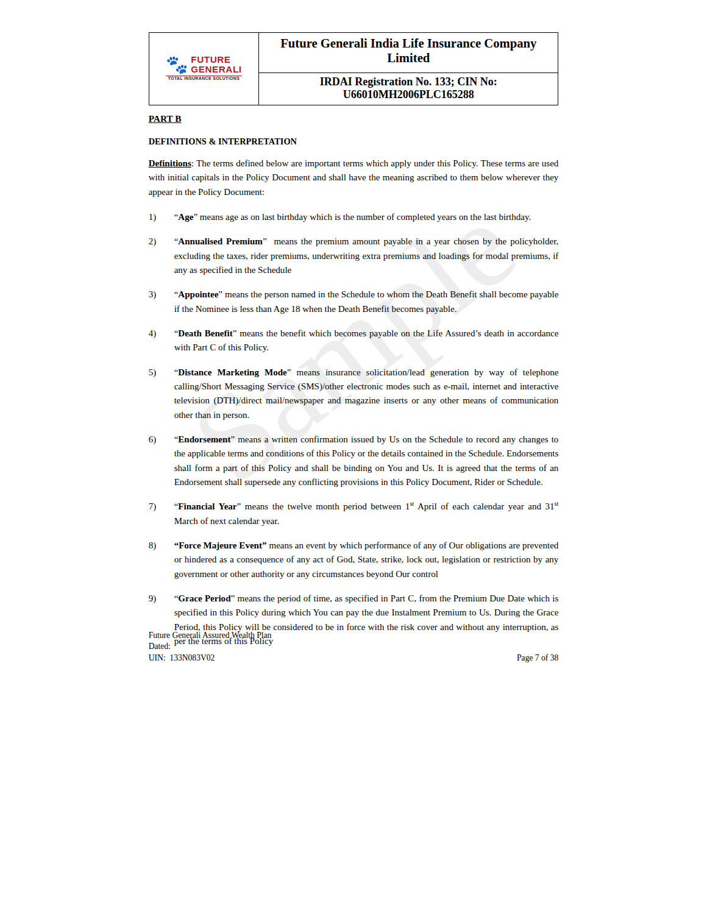| 🐾 FUTURE GENERALI TOTAL INSURANCE SOLUTIONS | Future Generali India Life Insurance Company Limited |
| IRDAI Registration No. 133; CIN No: U66010MH2006PLC165288 |
Sample
PART B
DEFINITIONS & INTERPRETATION
Definitions: The terms defined below are important terms which apply under this Policy. These terms are used with initial capitals in the Policy Document and shall have the meaning ascribed to them below wherever they appear in the Policy Document:
1) “Age” means age as on last birthday which is the number of completed years on the last birthday.
2) “Annualised Premium” means the premium amount payable in a year chosen by the policyholder, excluding the taxes, rider premiums, underwriting extra premiums and loadings for modal premiums, if any as specified in the Schedule
3) “Appointee” means the person named in the Schedule to whom the Death Benefit shall become payable if the Nominee is less than Age 18 when the Death Benefit becomes payable.
4) “Death Benefit” means the benefit which becomes payable on the Life Assured’s death in accordance with Part C of this Policy.
5) “Distance Marketing Mode” means insurance solicitation/lead generation by way of telephone calling/Short Messaging Service (SMS)/other electronic modes such as e-mail, internet and interactive television (DTH)/direct mail/newspaper and magazine inserts or any other means of communication other than in person.
6) “Endorsement” means a written confirmation issued by Us on the Schedule to record any changes to the applicable terms and conditions of this Policy or the details contained in the Schedule. Endorsements shall form a part of this Policy and shall be binding on You and Us. It is agreed that the terms of an Endorsement shall supersede any conflicting provisions in this Policy Document, Rider or Schedule.
7) “Financial Year” means the twelve month period between 1st April of each calendar year and 31st March of next calendar year.
8) “Force Majeure Event” means an event by which performance of any of Our obligations are prevented or hindered as a consequence of any act of God, State, strike, lock out, legislation or restriction by any government or other authority or any circumstances beyond Our control
9) “Grace Period” means the period of time, as specified in Part C, from the Premium Due Date which is specified in this Policy during which You can pay the due Instalment Premium to Us. During the Grace Period, this Policy will be considered to be in force with the risk cover and without any interruption, as per the terms of this Policy
Future Generali Assured Wealth Plan
Dated:
UIN: 133N083V02 Page 7 of 38